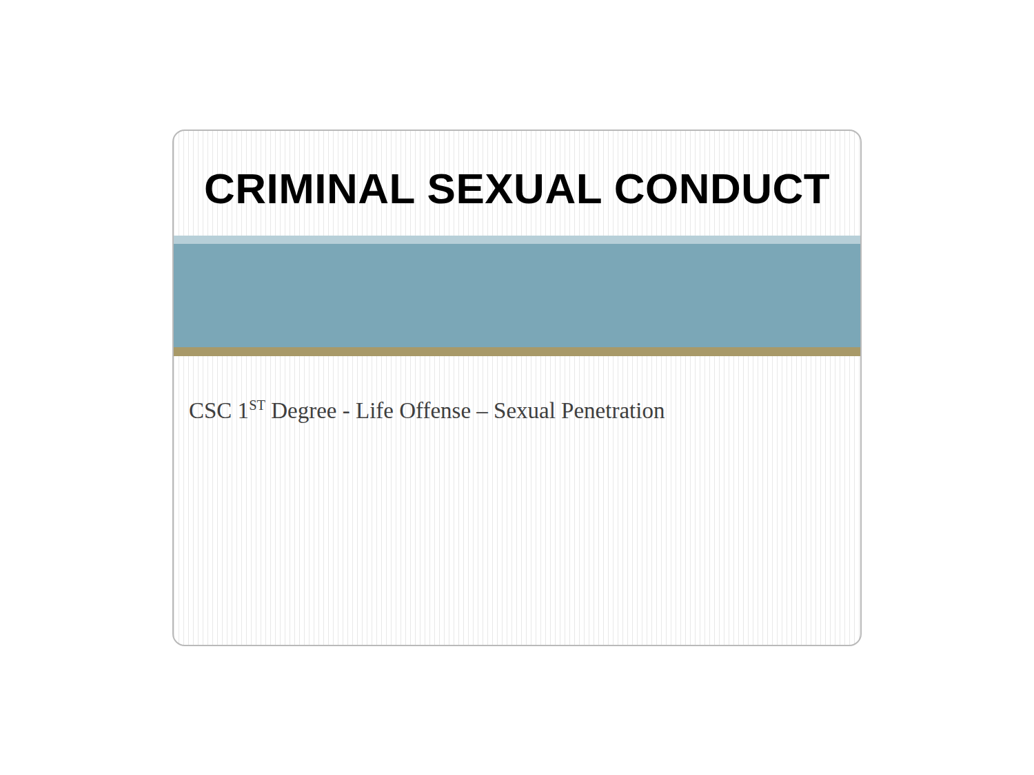CRIMINAL SEXUAL CONDUCT
CSC 1ST Degree - Life Offense – Sexual Penetration